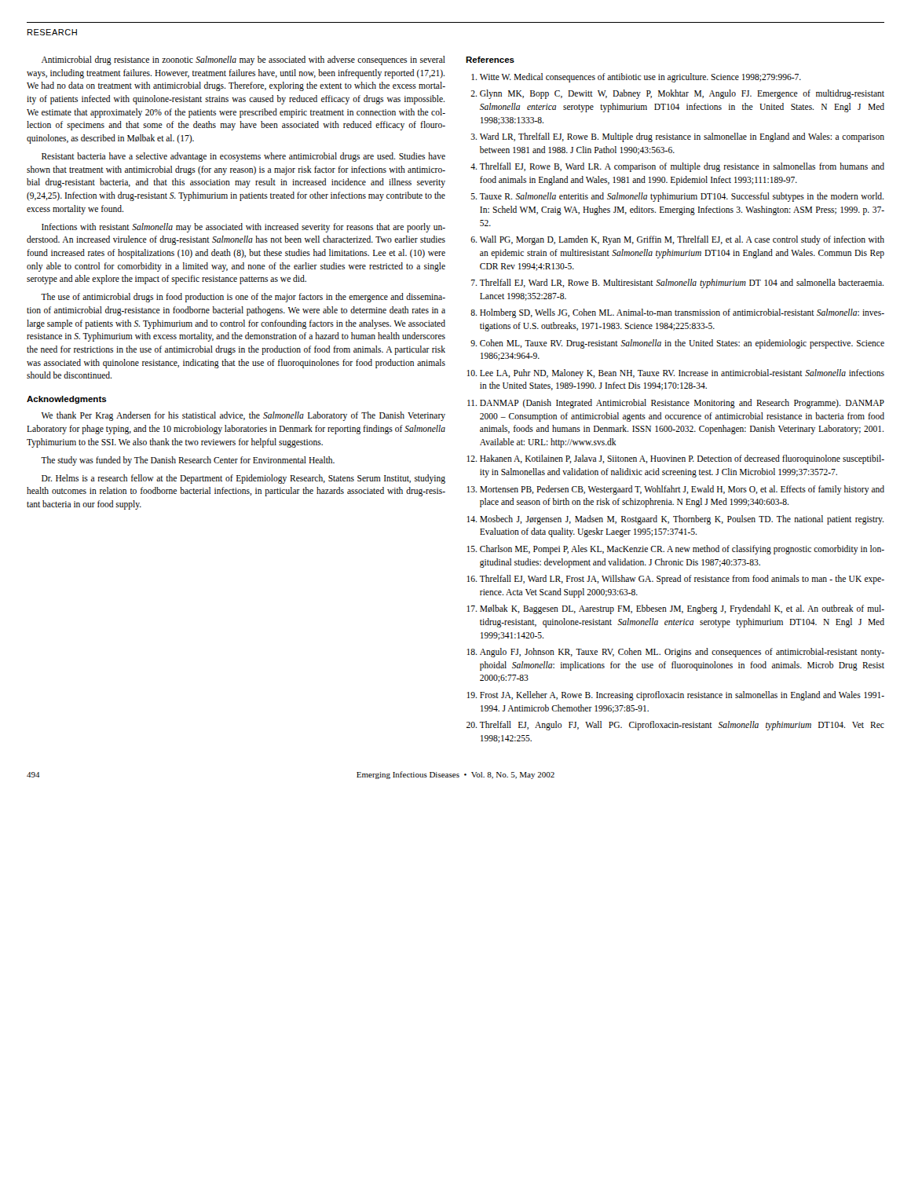RESEARCH
Antimicrobial drug resistance in zoonotic Salmonella may be associated with adverse consequences in several ways, including treatment failures. However, treatment failures have, until now, been infrequently reported (17,21). We had no data on treatment with antimicrobial drugs. Therefore, exploring the extent to which the excess mortality of patients infected with quinolone-resistant strains was caused by reduced efficacy of drugs was impossible. We estimate that approximately 20% of the patients were prescribed empiric treatment in connection with the collection of specimens and that some of the deaths may have been associated with reduced efficacy of flouroquinolones, as described in Mølbak et al. (17).
Resistant bacteria have a selective advantage in ecosystems where antimicrobial drugs are used. Studies have shown that treatment with antimicrobial drugs (for any reason) is a major risk factor for infections with antimicrobial drug-resistant bacteria, and that this association may result in increased incidence and illness severity (9,24,25). Infection with drug-resistant S. Typhimurium in patients treated for other infections may contribute to the excess mortality we found.
Infections with resistant Salmonella may be associated with increased severity for reasons that are poorly understood. An increased virulence of drug-resistant Salmonella has not been well characterized. Two earlier studies found increased rates of hospitalizations (10) and death (8), but these studies had limitations. Lee et al. (10) were only able to control for comorbidity in a limited way, and none of the earlier studies were restricted to a single serotype and able explore the impact of specific resistance patterns as we did.
The use of antimicrobial drugs in food production is one of the major factors in the emergence and dissemination of antimicrobial drug-resistance in foodborne bacterial pathogens. We were able to determine death rates in a large sample of patients with S. Typhimurium and to control for confounding factors in the analyses. We associated resistance in S. Typhimurium with excess mortality, and the demonstration of a hazard to human health underscores the need for restrictions in the use of antimicrobial drugs in the production of food from animals. A particular risk was associated with quinolone resistance, indicating that the use of fluoroquinolones for food production animals should be discontinued.
Acknowledgments
We thank Per Krag Andersen for his statistical advice, the Salmonella Laboratory of The Danish Veterinary Laboratory for phage typing, and the 10 microbiology laboratories in Denmark for reporting findings of Salmonella Typhimurium to the SSI. We also thank the two reviewers for helpful suggestions.
The study was funded by The Danish Research Center for Environmental Health.
Dr. Helms is a research fellow at the Department of Epidemiology Research, Statens Serum Institut, studying health outcomes in relation to foodborne bacterial infections, in particular the hazards associated with drug-resistant bacteria in our food supply.
References
Witte W. Medical consequences of antibiotic use in agriculture. Science 1998;279:996-7.
Glynn MK, Bopp C, Dewitt W, Dabney P, Mokhtar M, Angulo FJ. Emergence of multidrug-resistant Salmonella enterica serotype typhimurium DT104 infections in the United States. N Engl J Med 1998;338:1333-8.
Ward LR, Threlfall EJ, Rowe B. Multiple drug resistance in salmonellae in England and Wales: a comparison between 1981 and 1988. J Clin Pathol 1990;43:563-6.
Threlfall EJ, Rowe B, Ward LR. A comparison of multiple drug resistance in salmonellas from humans and food animals in England and Wales, 1981 and 1990. Epidemiol Infect 1993;111:189-97.
Tauxe R. Salmonella enteritis and Salmonella typhimurium DT104. Successful subtypes in the modern world. In: Scheld WM, Craig WA, Hughes JM, editors. Emerging Infections 3. Washington: ASM Press; 1999. p. 37-52.
Wall PG, Morgan D, Lamden K, Ryan M, Griffin M, Threlfall EJ, et al. A case control study of infection with an epidemic strain of multiresistant Salmonella typhimurium DT104 in England and Wales. Commun Dis Rep CDR Rev 1994;4:R130-5.
Threlfall EJ, Ward LR, Rowe B. Multiresistant Salmonella typhimurium DT 104 and salmonella bacteraemia. Lancet 1998;352:287-8.
Holmberg SD, Wells JG, Cohen ML. Animal-to-man transmission of antimicrobial-resistant Salmonella: investigations of U.S. outbreaks, 1971-1983. Science 1984;225:833-5.
Cohen ML, Tauxe RV. Drug-resistant Salmonella in the United States: an epidemiologic perspective. Science 1986;234:964-9.
Lee LA, Puhr ND, Maloney K, Bean NH, Tauxe RV. Increase in antimicrobial-resistant Salmonella infections in the United States, 1989-1990. J Infect Dis 1994;170:128-34.
DANMAP (Danish Integrated Antimicrobial Resistance Monitoring and Research Programme). DANMAP 2000 – Consumption of antimicrobial agents and occurence of antimicrobial resistance in bacteria from food animals, foods and humans in Denmark. ISSN 1600-2032. Copenhagen: Danish Veterinary Laboratory; 2001. Available at: URL: http://www.svs.dk
Hakanen A, Kotilainen P, Jalava J, Siitonen A, Huovinen P. Detection of decreased fluoroquinolone susceptibility in Salmonellas and validation of nalidixic acid screening test. J Clin Microbiol 1999;37:3572-7.
Mortensen PB, Pedersen CB, Westergaard T, Wohlfahrt J, Ewald H, Mors O, et al. Effects of family history and place and season of birth on the risk of schizophrenia. N Engl J Med 1999;340:603-8.
Mosbech J, Jørgensen J, Madsen M, Rostgaard K, Thornberg K, Poulsen TD. The national patient registry. Evaluation of data quality. Ugeskr Laeger 1995;157:3741-5.
Charlson ME, Pompei P, Ales KL, MacKenzie CR. A new method of classifying prognostic comorbidity in longitudinal studies: development and validation. J Chronic Dis 1987;40:373-83.
Threlfall EJ, Ward LR, Frost JA, Willshaw GA. Spread of resistance from food animals to man - the UK experience. Acta Vet Scand Suppl 2000;93:63-8.
Mølbak K, Baggesen DL, Aarestrup FM, Ebbesen JM, Engberg J, Frydendahl K, et al. An outbreak of multidrug-resistant, quinolone-resistant Salmonella enterica serotype typhimurium DT104. N Engl J Med 1999;341:1420-5.
Angulo FJ, Johnson KR, Tauxe RV, Cohen ML. Origins and consequences of antimicrobial-resistant nontyphoidal Salmonella: implications for the use of fluoroquinolones in food animals. Microb Drug Resist 2000;6:77-83
Frost JA, Kelleher A, Rowe B. Increasing ciprofloxacin resistance in salmonellas in England and Wales 1991-1994. J Antimicrob Chemother 1996;37:85-91.
Threlfall EJ, Angulo FJ, Wall PG. Ciprofloxacin-resistant Salmonella typhimurium DT104. Vet Rec 1998;142:255.
494
Emerging Infectious Diseases • Vol. 8, No. 5, May 2002